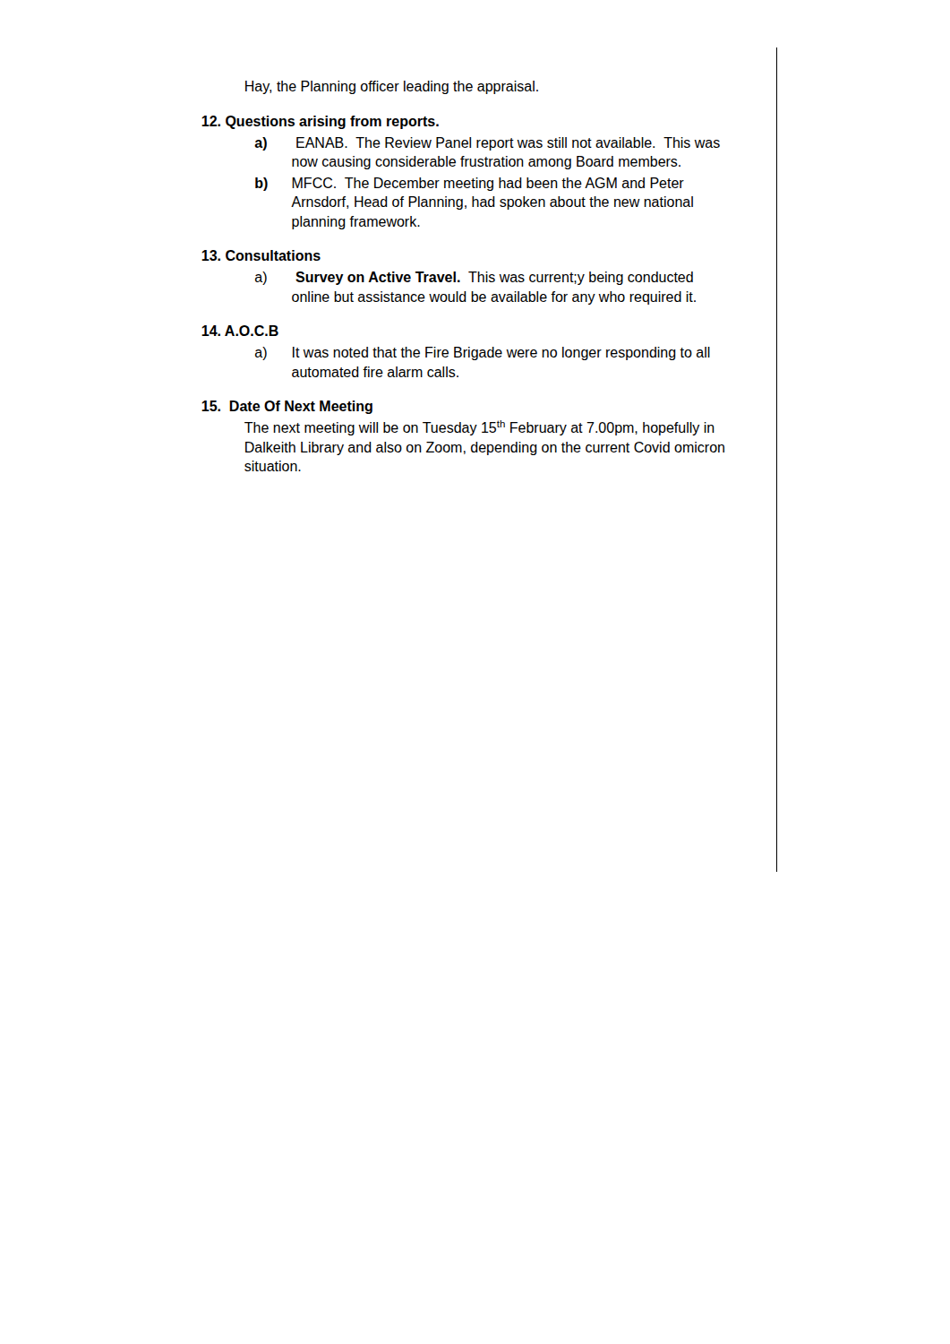Hay, the Planning officer leading the appraisal.
12. Questions arising from reports.
a) EANAB. The Review Panel report was still not available. This was now causing considerable frustration among Board members.
b) MFCC. The December meeting had been the AGM and Peter Arnsdorf, Head of Planning, had spoken about the new national planning framework.
13. Consultations
a) Survey on Active Travel. This was current;y being conducted online but assistance would be available for any who required it.
14. A.O.C.B
a) It was noted that the Fire Brigade were no longer responding to all automated fire alarm calls.
15. Date Of Next Meeting
The next meeting will be on Tuesday 15th February at 7.00pm, hopefully in Dalkeith Library and also on Zoom, depending on the current Covid omicron situation.